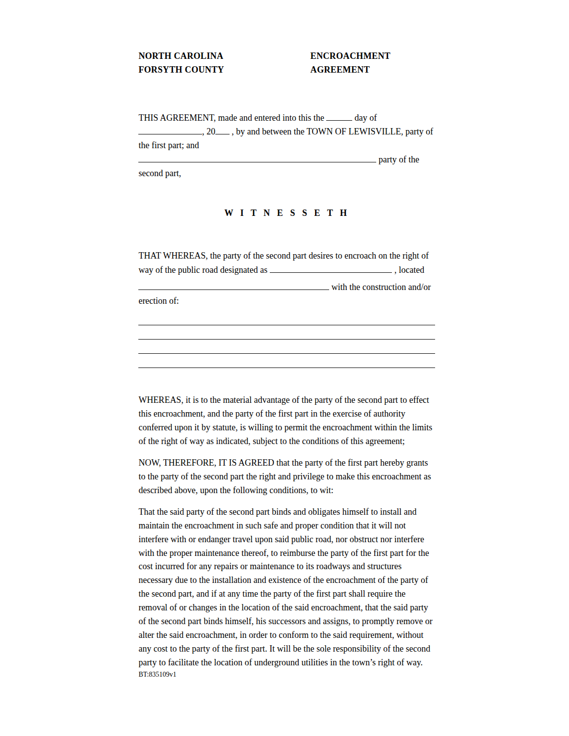NORTH CAROLINA
FORSYTH COUNTY
ENCROACHMENT AGREEMENT
THIS AGREEMENT, made and entered into this the day of , 20 , by and between the TOWN OF LEWISVILLE, party of the first part; and
party of the second part,
W I T N E S S E T H
THAT WHEREAS, the party of the second part desires to encroach on the right of way of the public road designated as , located
with the construction and/or erection of:
WHEREAS, it is to the material advantage of the party of the second part to effect this encroachment, and the party of the first part in the exercise of authority conferred upon it by statute, is willing to permit the encroachment within the limits of the right of way as indicated, subject to the conditions of this agreement;
NOW, THEREFORE, IT IS AGREED that the party of the first part hereby grants to the party of the second part the right and privilege to make this encroachment as described above, upon the following conditions, to wit:
That the said party of the second part binds and obligates himself to install and maintain the encroachment in such safe and proper condition that it will not interfere with or endanger travel upon said public road, nor obstruct nor interfere with the proper maintenance thereof, to reimburse the party of the first part for the cost incurred for any repairs or maintenance to its roadways and structures necessary due to the installation and existence of the encroachment of the party of the second part, and if at any time the party of the first part shall require the removal of or changes in the location of the said encroachment, that the said party of the second part binds himself, his successors and assigns, to promptly remove or alter the said encroachment, in order to conform to the said requirement, without any cost to the party of the first part. It will be the sole responsibility of the second party to facilitate the location of underground utilities in the town’s right of way.
BT:835109v1